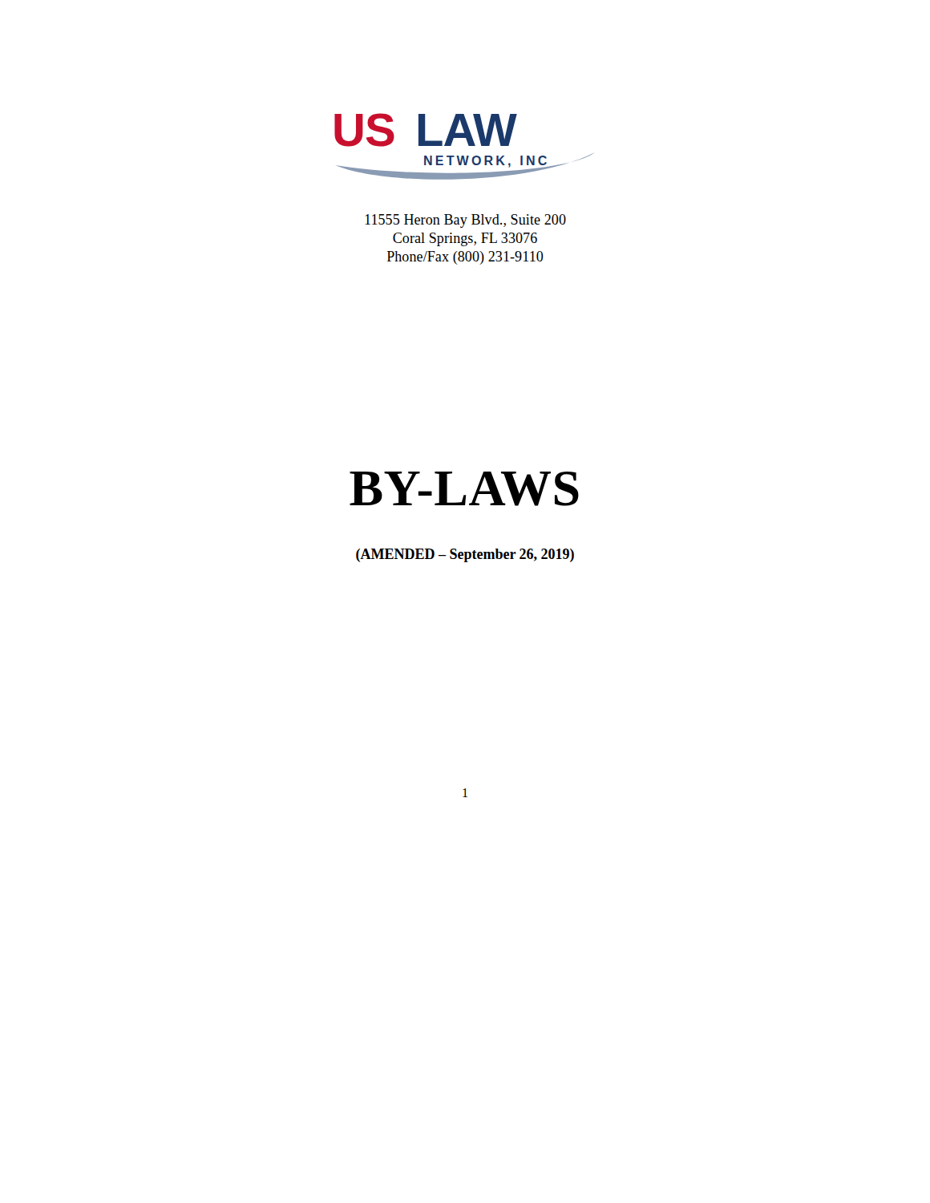US LAW NETWORK, INC
11555 Heron Bay Blvd., Suite 200
Coral Springs, FL 33076
Phone/Fax (800) 231-9110
BY-LAWS
(AMENDED – September 26, 2019)
1